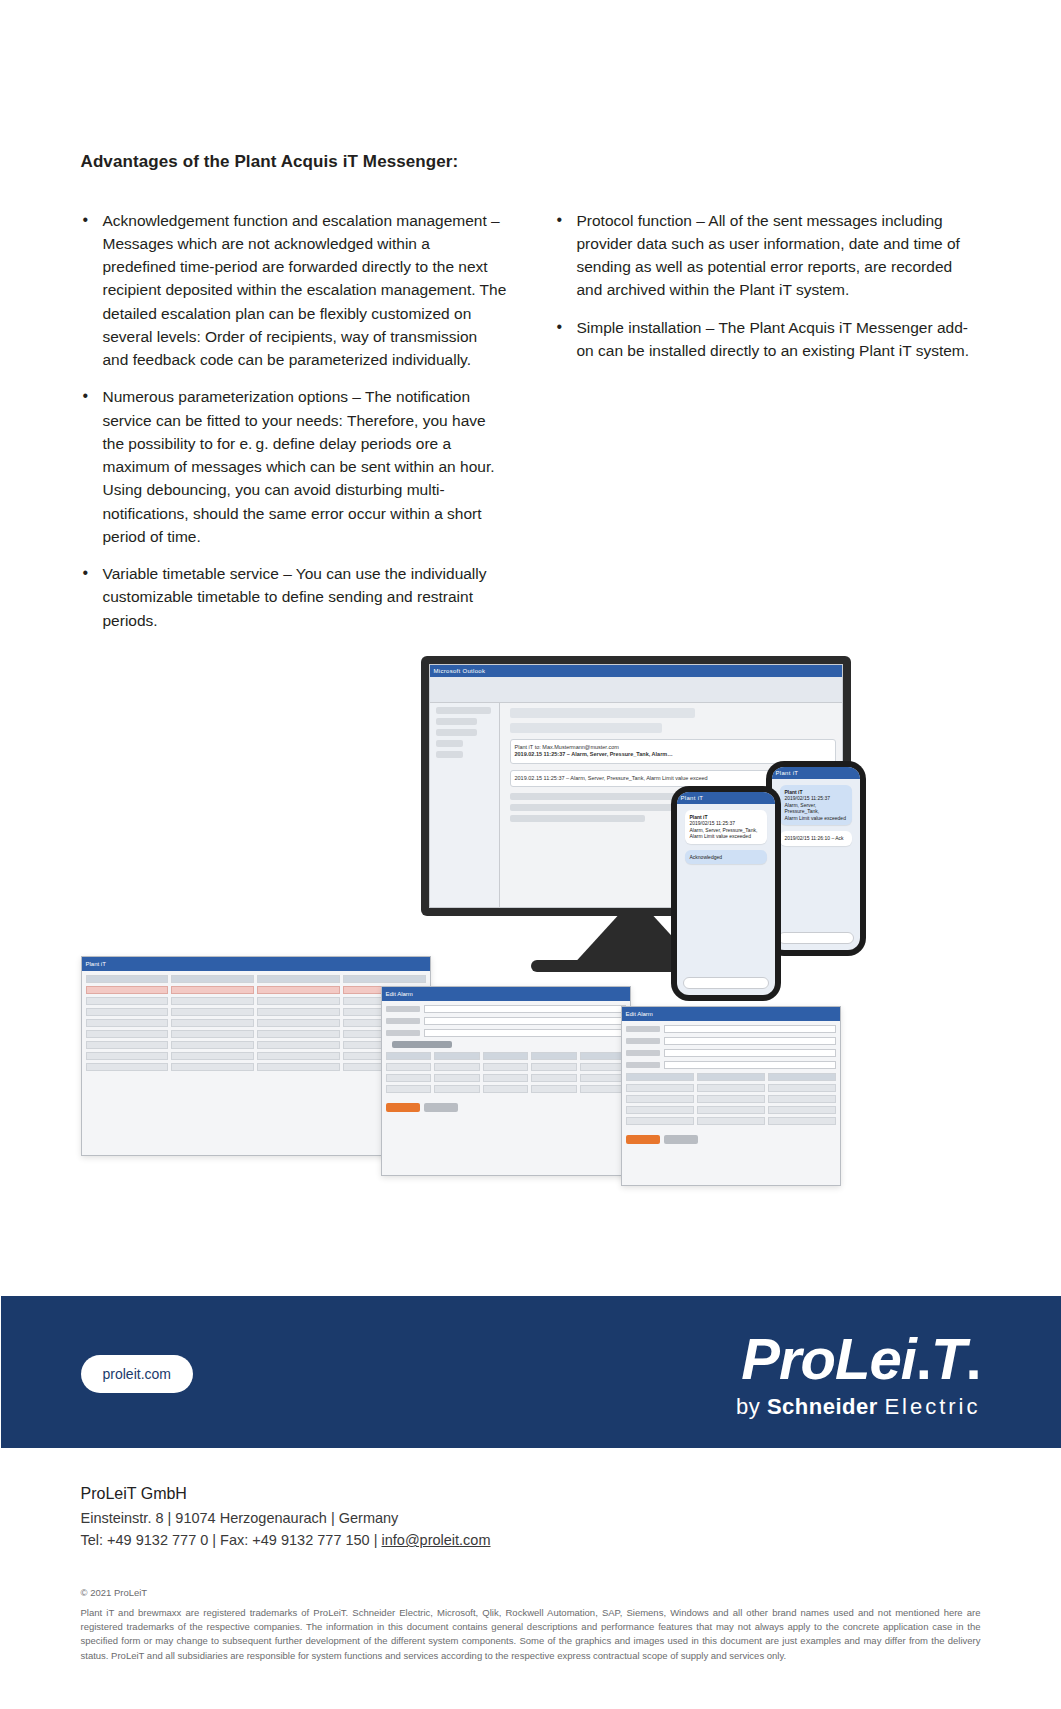Advantages of the Plant Acquis iT Messenger:
Acknowledgement function and escalation management – Messages which are not acknowledged within a predefined time-period are forwarded directly to the next recipient deposited within the escalation management. The detailed escalation plan can be flexibly customized on several levels: Order of recipients, way of transmission and feedback code can be parameterized individually.
Numerous parameterization options – The notification service can be fitted to your needs: Therefore, you have the possibility to for e. g. define delay periods ore a maximum of messages which can be sent within an hour. Using debouncing, you can avoid disturbing multi-notifications, should the same error occur within a short period of time.
Variable timetable service – You can use the individually customizable timetable to define sending and restraint periods.
Protocol function – All of the sent messages including provider data such as user information, date and time of sending as well as potential error reports, are recorded and archived within the Plant iT system.
Simple installation – The Plant Acquis iT Messenger add-on can be installed directly to an existing Plant iT system.
Microsoft Outlook
Plant iT to: Max.Mustermann@muster.com
2019.02.15 11:25:37 – Alarm, Server, Pressure_Tank, Alarm…
2019.02.15 11:25:37 – Alarm, Server, Pressure_Tank, Alarm Limit value exceed
Plant iT
Plant iT
2019/02/15 11:25:37
Alarm, Server, Pressure_Tank,
Alarm Limit value exceeded
2019/02/15 11:26:10 – Ack
Plant iT
Plant iT
2019/02/15 11:25:37
Alarm, Server, Pressure_Tank,
Alarm Limit value exceeded
Acknowledged
Plant iT
Edit Alarm
Edit Alarm
proleit.com
ProLei. T.
by Schneider Electric
ProLeiT GmbH
Einsteinstr. 8 | 91074 Herzogenaurach | Germany
Tel: +49 9132 777 0 | Fax: +49 9132 777 150 | info@proleit.com
© 2021 ProLeiT
Plant iT and brewmaxx are registered trademarks of ProLeiT. Schneider Electric, Microsoft, Qlik, Rockwell Automation, SAP, Siemens, Windows and all other brand names used and not mentioned here are registered trademarks of the respective companies. The information in this document contains general descriptions and performance features that may not always apply to the concrete application case in the specified form or may change to subsequent further development of the different system components. Some of the graphics and images used in this document are just examples and may differ from the delivery status. ProLeiT and all subsidiaries are responsible for system functions and services according to the respective express contractual scope of supply and services only.